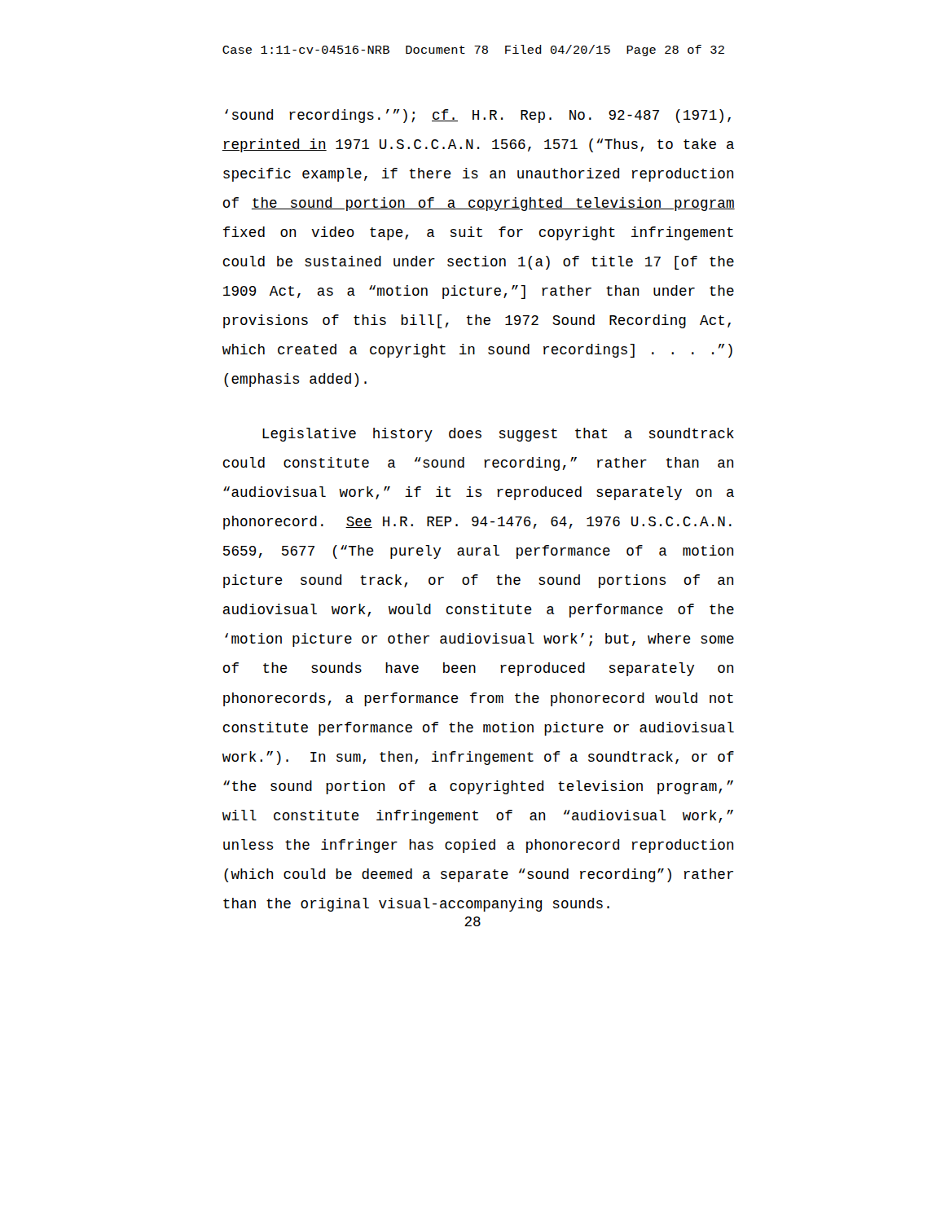Case 1:11-cv-04516-NRB Document 78 Filed 04/20/15 Page 28 of 32
‘sound recordings.’”); cf. H.R. Rep. No. 92-487 (1971), reprinted in 1971 U.S.C.C.A.N. 1566, 1571 (“Thus, to take a specific example, if there is an unauthorized reproduction of the sound portion of a copyrighted television program fixed on video tape, a suit for copyright infringement could be sustained under section 1(a) of title 17 [of the 1909 Act, as a “motion picture,”] rather than under the provisions of this bill[, the 1972 Sound Recording Act, which created a copyright in sound recordings] . . . .”) (emphasis added).
Legislative history does suggest that a soundtrack could constitute a “sound recording,” rather than an “audiovisual work,” if it is reproduced separately on a phonorecord. See H.R. REP. 94-1476, 64, 1976 U.S.C.C.A.N. 5659, 5677 (“The purely aural performance of a motion picture sound track, or of the sound portions of an audiovisual work, would constitute a performance of the ‘motion picture or other audiovisual work’; but, where some of the sounds have been reproduced separately on phonorecords, a performance from the phonorecord would not constitute performance of the motion picture or audiovisual work.”). In sum, then, infringement of a soundtrack, or of “the sound portion of a copyrighted television program,” will constitute infringement of an “audiovisual work,” unless the infringer has copied a phonorecord reproduction (which could be deemed a separate “sound recording”) rather than the original visual-accompanying sounds.
28